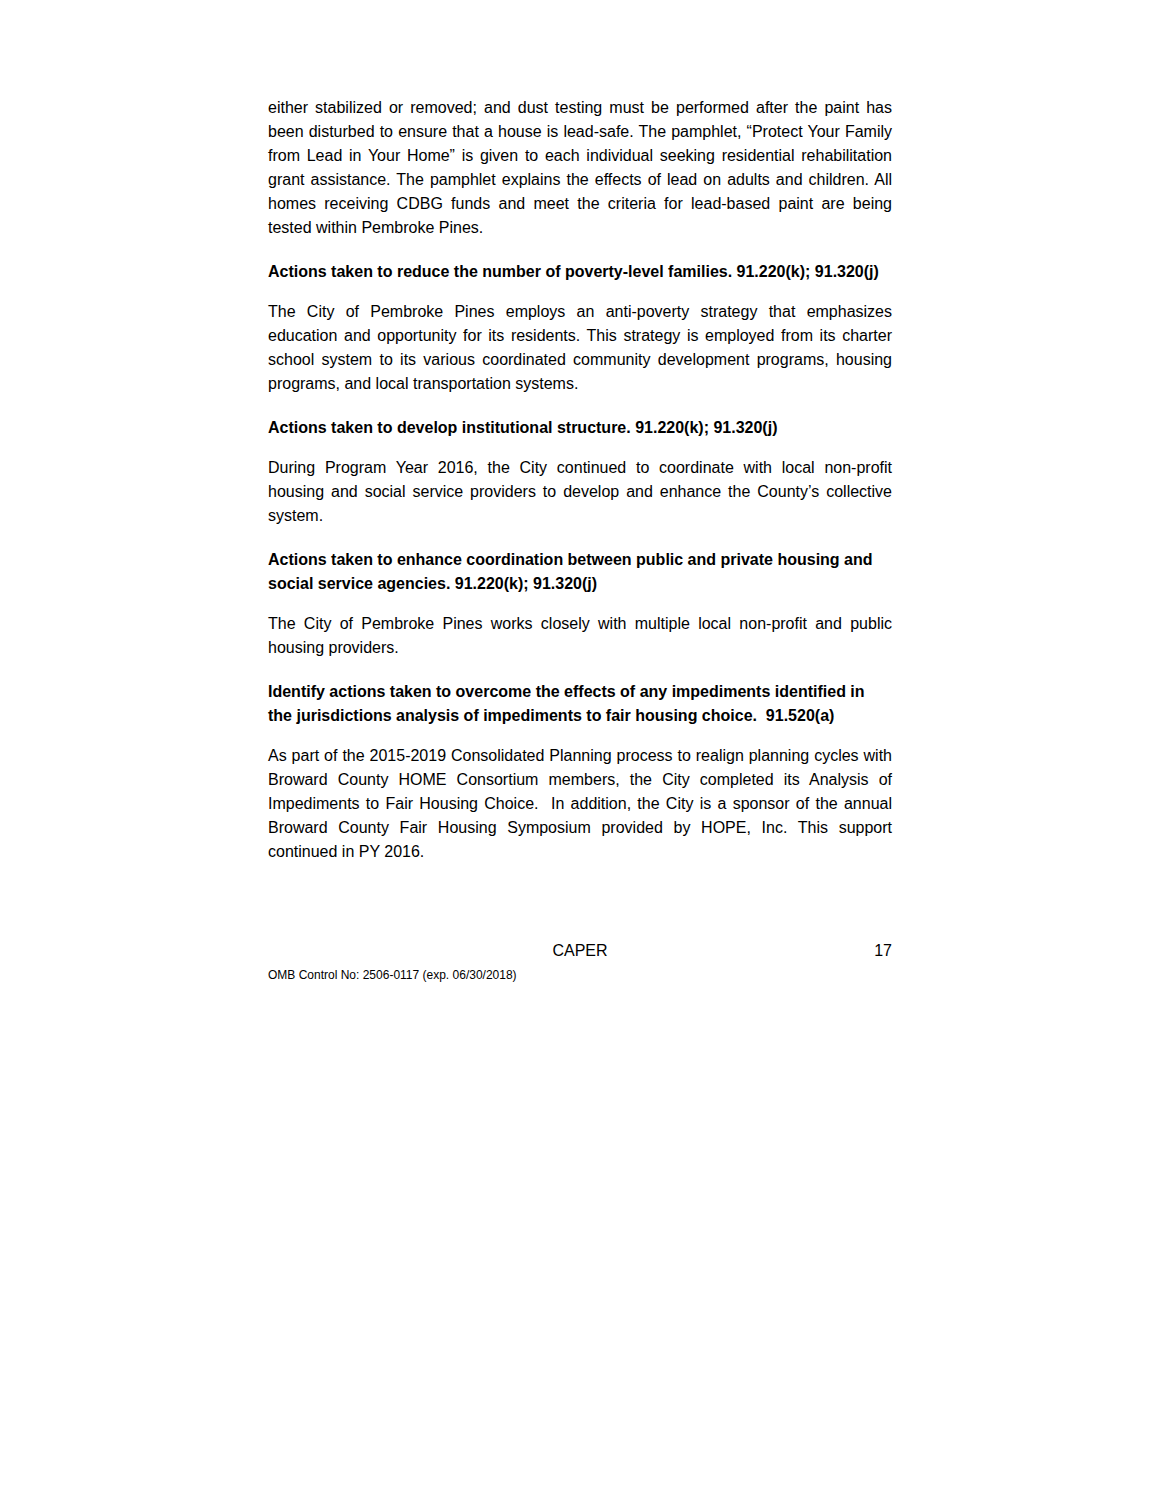either stabilized or removed; and dust testing must be performed after the paint has been disturbed to ensure that a house is lead-safe. The pamphlet, “Protect Your Family from Lead in Your Home” is given to each individual seeking residential rehabilitation grant assistance. The pamphlet explains the effects of lead on adults and children. All homes receiving CDBG funds and meet the criteria for lead-based paint are being tested within Pembroke Pines.
Actions taken to reduce the number of poverty-level families. 91.220(k); 91.320(j)
The City of Pembroke Pines employs an anti-poverty strategy that emphasizes education and opportunity for its residents. This strategy is employed from its charter school system to its various coordinated community development programs, housing programs, and local transportation systems.
Actions taken to develop institutional structure. 91.220(k); 91.320(j)
During Program Year 2016, the City continued to coordinate with local non-profit housing and social service providers to develop and enhance the County’s collective system.
Actions taken to enhance coordination between public and private housing and social service agencies. 91.220(k); 91.320(j)
The City of Pembroke Pines works closely with multiple local non-profit and public housing providers.
Identify actions taken to overcome the effects of any impediments identified in the jurisdictions analysis of impediments to fair housing choice. 91.520(a)
As part of the 2015-2019 Consolidated Planning process to realign planning cycles with Broward County HOME Consortium members, the City completed its Analysis of Impediments to Fair Housing Choice. In addition, the City is a sponsor of the annual Broward County Fair Housing Symposium provided by HOPE, Inc. This support continued in PY 2016.
CAPER 17
OMB Control No: 2506-0117 (exp. 06/30/2018)